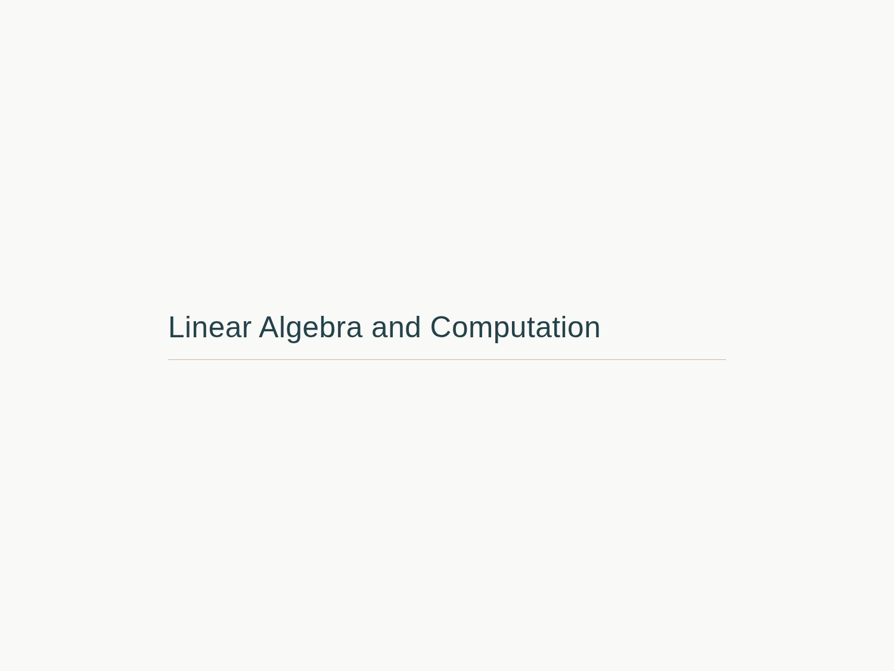Linear Algebra and Computation